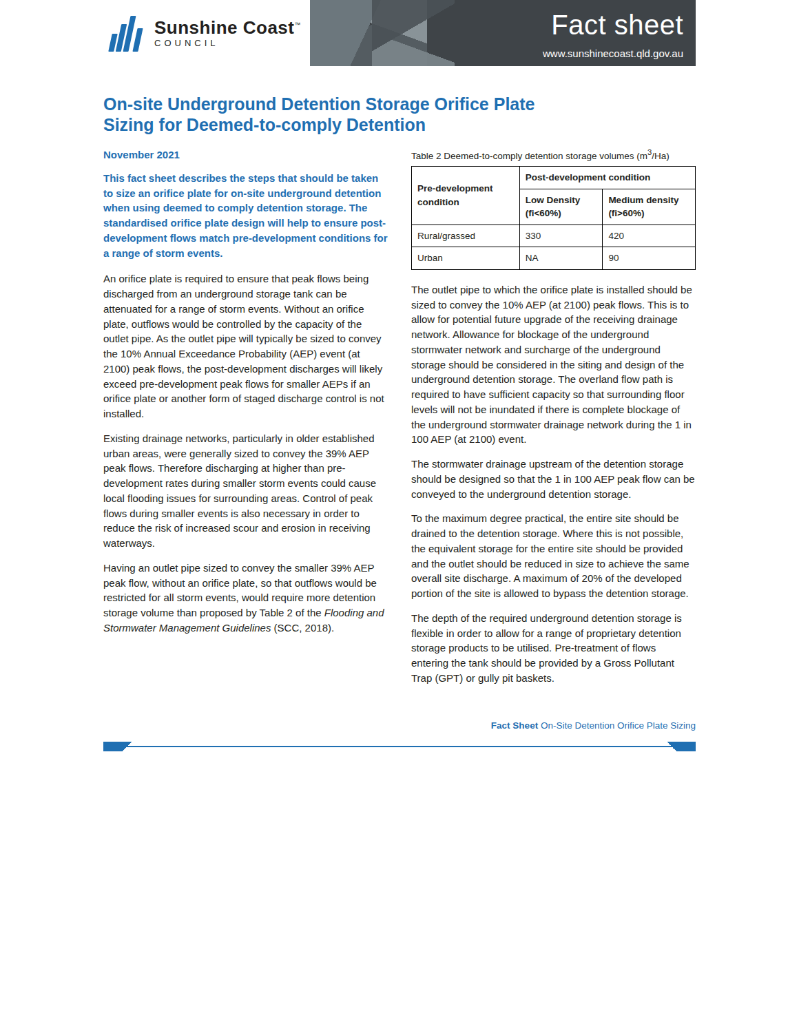Sunshine Coast™
COUNCIL
Fact sheet
www.sunshinecoast.qld.gov.au
On-site Underground Detention Storage Orifice Plate Sizing for Deemed-to-comply Detention
November 2021
This fact sheet describes the steps that should be taken to size an orifice plate for on-site underground detention when using deemed to comply detention storage. The standardised orifice plate design will help to ensure post-development flows match pre-development conditions for a range of storm events.
An orifice plate is required to ensure that peak flows being discharged from an underground storage tank can be attenuated for a range of storm events. Without an orifice plate, outflows would be controlled by the capacity of the outlet pipe. As the outlet pipe will typically be sized to convey the 10% Annual Exceedance Probability (AEP) event (at 2100) peak flows, the post-development discharges will likely exceed pre-development peak flows for smaller AEPs if an orifice plate or another form of staged discharge control is not installed.
Existing drainage networks, particularly in older established urban areas, were generally sized to convey the 39% AEP peak flows. Therefore discharging at higher than pre-development rates during smaller storm events could cause local flooding issues for surrounding areas. Control of peak flows during smaller events is also necessary in order to reduce the risk of increased scour and erosion in receiving waterways.
Having an outlet pipe sized to convey the smaller 39% AEP peak flow, without an orifice plate, so that outflows would be restricted for all storm events, would require more detention storage volume than proposed by Table 2 of the Flooding and Stormwater Management Guidelines (SCC, 2018).
Table 2 Deemed-to-comply detention storage volumes (m3/Ha)
| Pre-development condition | Post-development condition |
| --- | --- |
| Low Density (fi<60%) | Medium density (fi>60%) |
| Rural/grassed | 330 | 420 |
| Urban | NA | 90 |
The outlet pipe to which the orifice plate is installed should be sized to convey the 10% AEP (at 2100) peak flows. This is to allow for potential future upgrade of the receiving drainage network. Allowance for blockage of the underground stormwater network and surcharge of the underground storage should be considered in the siting and design of the underground detention storage. The overland flow path is required to have sufficient capacity so that surrounding floor levels will not be inundated if there is complete blockage of the underground stormwater drainage network during the 1 in 100 AEP (at 2100) event.
The stormwater drainage upstream of the detention storage should be designed so that the 1 in 100 AEP peak flow can be conveyed to the underground detention storage.
To the maximum degree practical, the entire site should be drained to the detention storage. Where this is not possible, the equivalent storage for the entire site should be provided and the outlet should be reduced in size to achieve the same overall site discharge. A maximum of 20% of the developed portion of the site is allowed to bypass the detention storage.
The depth of the required underground detention storage is flexible in order to allow for a range of proprietary detention storage products to be utilised. Pre-treatment of flows entering the tank should be provided by a Gross Pollutant Trap (GPT) or gully pit baskets.
Fact Sheet On-Site Detention Orifice Plate Sizing